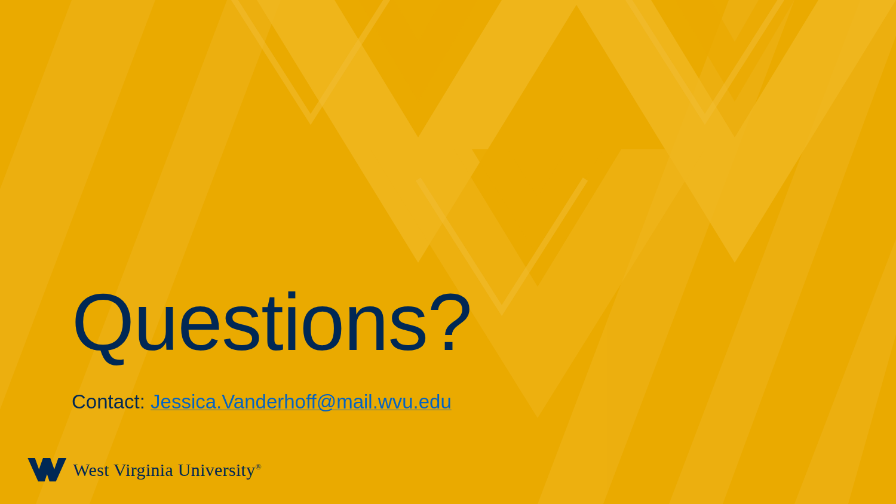Questions?
Contact: Jessica.Vanderhoff@mail.wvu.edu
West Virginia University®